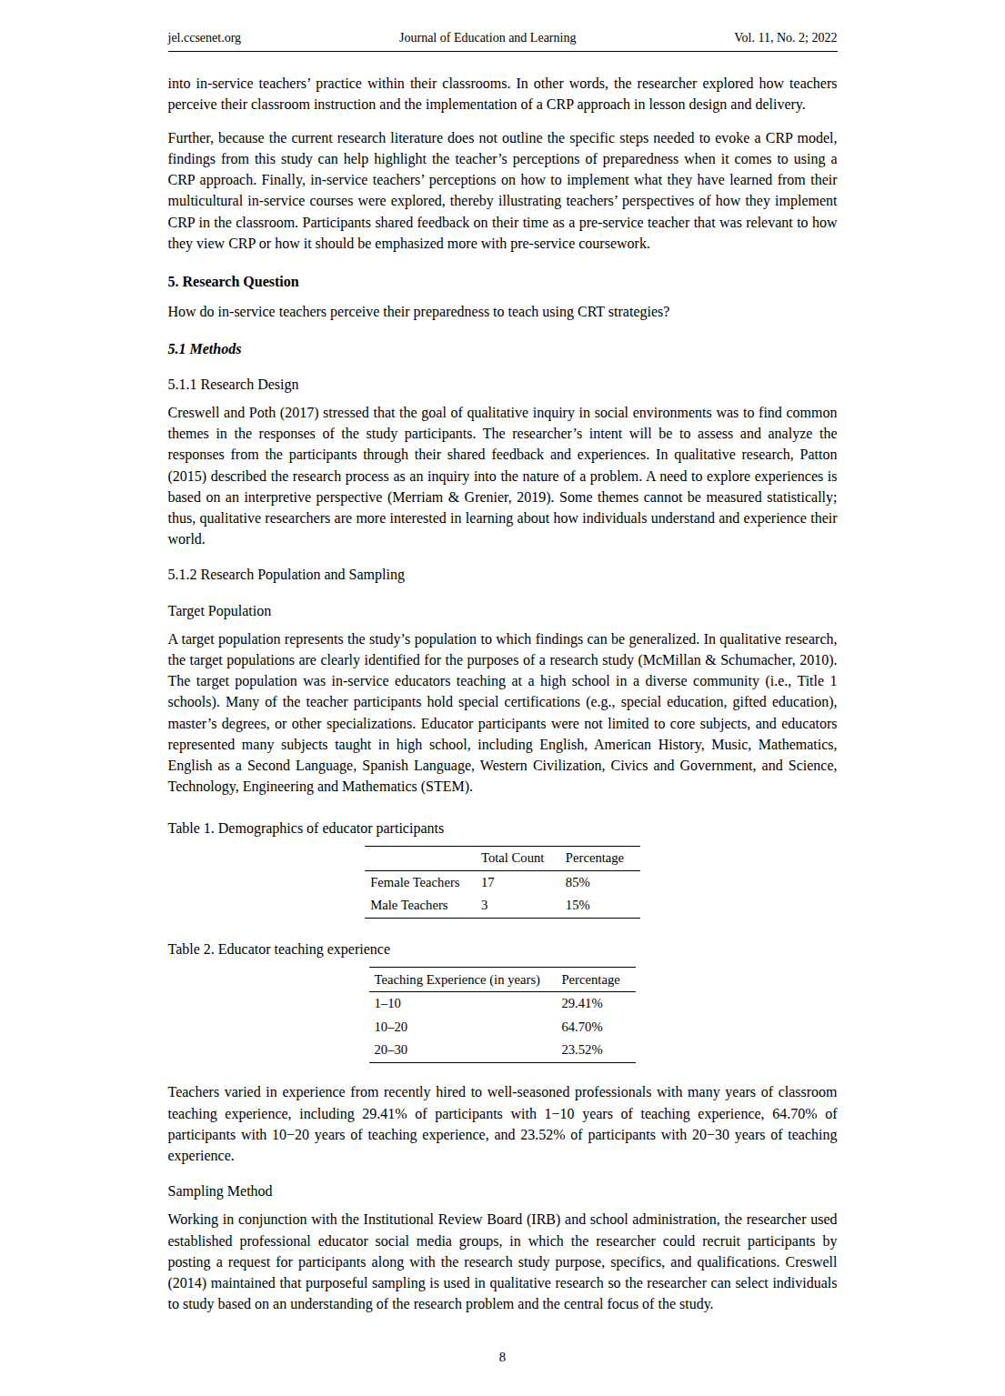jel.ccsenet.org Journal of Education and Learning Vol. 11, No. 2; 2022
into in-service teachers’ practice within their classrooms. In other words, the researcher explored how teachers perceive their classroom instruction and the implementation of a CRP approach in lesson design and delivery.
Further, because the current research literature does not outline the specific steps needed to evoke a CRP model, findings from this study can help highlight the teacher’s perceptions of preparedness when it comes to using a CRP approach. Finally, in-service teachers’ perceptions on how to implement what they have learned from their multicultural in-service courses were explored, thereby illustrating teachers’ perspectives of how they implement CRP in the classroom. Participants shared feedback on their time as a pre-service teacher that was relevant to how they view CRP or how it should be emphasized more with pre-service coursework.
5. Research Question
How do in-service teachers perceive their preparedness to teach using CRT strategies?
5.1 Methods
5.1.1 Research Design
Creswell and Poth (2017) stressed that the goal of qualitative inquiry in social environments was to find common themes in the responses of the study participants. The researcher’s intent will be to assess and analyze the responses from the participants through their shared feedback and experiences. In qualitative research, Patton (2015) described the research process as an inquiry into the nature of a problem. A need to explore experiences is based on an interpretive perspective (Merriam & Grenier, 2019). Some themes cannot be measured statistically; thus, qualitative researchers are more interested in learning about how individuals understand and experience their world.
5.1.2 Research Population and Sampling
Target Population
A target population represents the study’s population to which findings can be generalized. In qualitative research, the target populations are clearly identified for the purposes of a research study (McMillan & Schumacher, 2010). The target population was in-service educators teaching at a high school in a diverse community (i.e., Title 1 schools). Many of the teacher participants hold special certifications (e.g., special education, gifted education), master’s degrees, or other specializations. Educator participants were not limited to core subjects, and educators represented many subjects taught in high school, including English, American History, Music, Mathematics, English as a Second Language, Spanish Language, Western Civilization, Civics and Government, and Science, Technology, Engineering and Mathematics (STEM).
Table 1. Demographics of educator participants
| | Total Count | Percentage |
| --- | --- | --- |
| Female Teachers | 17 | 85% |
| Male Teachers | 3 | 15% |
Table 2. Educator teaching experience
| Teaching Experience (in years) | Percentage |
| --- | --- |
| 1–10 | 29.41% |
| 10–20 | 64.70% |
| 20–30 | 23.52% |
Teachers varied in experience from recently hired to well-seasoned professionals with many years of classroom teaching experience, including 29.41% of participants with 1−10 years of teaching experience, 64.70% of participants with 10−20 years of teaching experience, and 23.52% of participants with 20−30 years of teaching experience.
Sampling Method
Working in conjunction with the Institutional Review Board (IRB) and school administration, the researcher used established professional educator social media groups, in which the researcher could recruit participants by posting a request for participants along with the research study purpose, specifics, and qualifications. Creswell (2014) maintained that purposeful sampling is used in qualitative research so the researcher can select individuals to study based on an understanding of the research problem and the central focus of the study.
8